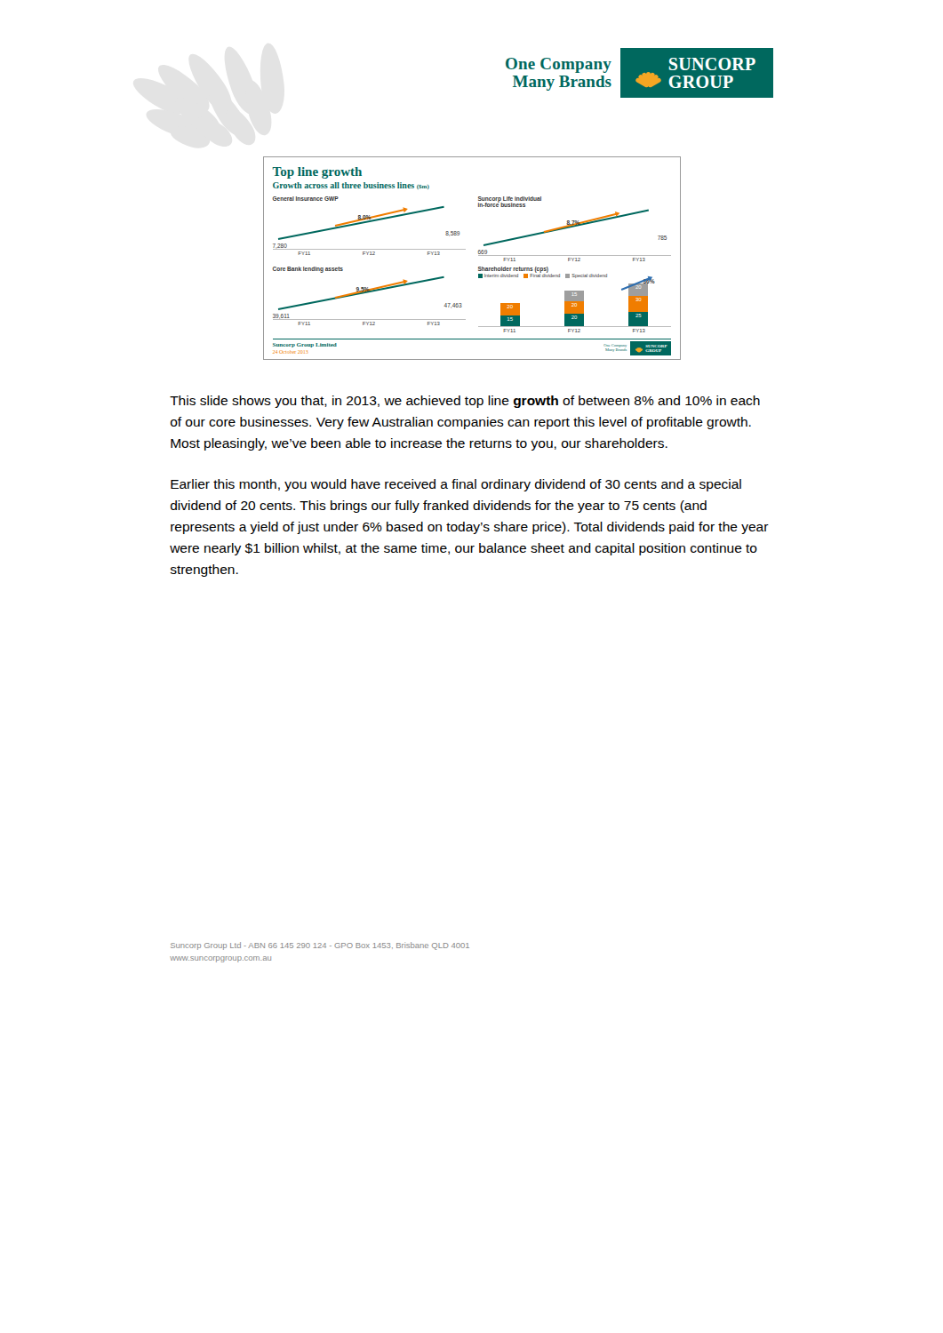One Company
Many Brands
SUNCORPGROUP
Top line growth
Growth across all three business lines ($m)
General Insurance GWP
8.0%
7,280
8,589
FY11 FY12 FY13
Suncorp Life individual
in-force business
8.7%
669
785
FY11 FY12 FY13
Core Bank lending assets
9.5%
39,611
47,463
FY11 FY12 FY13
Shareholder returns (cps)
Interim dividend Final dividend Special dividend
36%
20
15
15
20
20
20
30
25
FY11 FY12 FY13
Suncorp Group Limited
24 October 2013
One Company
Many Brands
SUNCORP
GROUP
This slide shows you that, in 2013, we achieved top line growth of between 8% and 10% in each of our core businesses. Very few Australian companies can report this level of profitable growth. Most pleasingly, we’ve been able to increase the returns to you, our shareholders.
Earlier this month, you would have received a final ordinary dividend of 30 cents and a special dividend of 20 cents. This brings our fully franked dividends for the year to 75 cents (and represents a yield of just under 6% based on today’s share price). Total dividends paid for the year were nearly $1 billion whilst, at the same time, our balance sheet and capital position continue to strengthen.
Suncorp Group Ltd - ABN 66 145 290 124 - GPO Box 1453, Brisbane QLD 4001
www.suncorpgroup.com.au